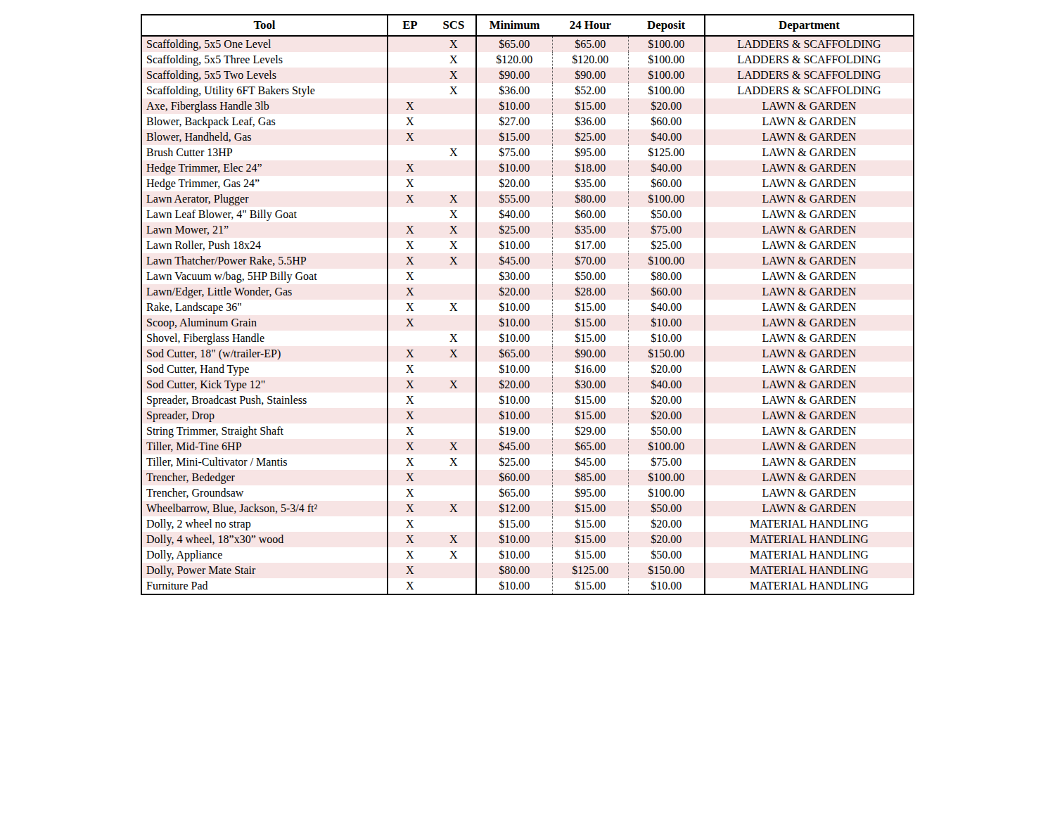| Tool | EP | SCS | Minimum | 24 Hour | Deposit | Department |
| --- | --- | --- | --- | --- | --- | --- |
| Scaffolding, 5x5 One Level | | X | $65.00 | $65.00 | $100.00 | LADDERS & SCAFFOLDING |
| Scaffolding, 5x5 Three Levels | | X | $120.00 | $120.00 | $100.00 | LADDERS & SCAFFOLDING |
| Scaffolding, 5x5 Two Levels | | X | $90.00 | $90.00 | $100.00 | LADDERS & SCAFFOLDING |
| Scaffolding, Utility 6FT Bakers Style | | X | $36.00 | $52.00 | $100.00 | LADDERS & SCAFFOLDING |
| Axe, Fiberglass Handle 3lb | X | | $10.00 | $15.00 | $20.00 | LAWN & GARDEN |
| Blower, Backpack Leaf, Gas | X | | $27.00 | $36.00 | $60.00 | LAWN & GARDEN |
| Blower, Handheld, Gas | X | | $15.00 | $25.00 | $40.00 | LAWN & GARDEN |
| Brush Cutter 13HP | | X | $75.00 | $95.00 | $125.00 | LAWN & GARDEN |
| Hedge Trimmer, Elec 24” | X | | $10.00 | $18.00 | $40.00 | LAWN & GARDEN |
| Hedge Trimmer, Gas 24” | X | | $20.00 | $35.00 | $60.00 | LAWN & GARDEN |
| Lawn Aerator, Plugger | X | X | $55.00 | $80.00 | $100.00 | LAWN & GARDEN |
| Lawn Leaf Blower, 4" Billy Goat | | X | $40.00 | $60.00 | $50.00 | LAWN & GARDEN |
| Lawn Mower, 21” | X | X | $25.00 | $35.00 | $75.00 | LAWN & GARDEN |
| Lawn Roller, Push 18x24 | X | X | $10.00 | $17.00 | $25.00 | LAWN & GARDEN |
| Lawn Thatcher/Power Rake, 5.5HP | X | X | $45.00 | $70.00 | $100.00 | LAWN & GARDEN |
| Lawn Vacuum w/bag, 5HP Billy Goat | X | | $30.00 | $50.00 | $80.00 | LAWN & GARDEN |
| Lawn/Edger, Little Wonder, Gas | X | | $20.00 | $28.00 | $60.00 | LAWN & GARDEN |
| Rake, Landscape 36" | X | X | $10.00 | $15.00 | $40.00 | LAWN & GARDEN |
| Scoop, Aluminum Grain | X | | $10.00 | $15.00 | $10.00 | LAWN & GARDEN |
| Shovel, Fiberglass Handle | | X | $10.00 | $15.00 | $10.00 | LAWN & GARDEN |
| Sod Cutter, 18" (w/trailer-EP) | X | X | $65.00 | $90.00 | $150.00 | LAWN & GARDEN |
| Sod Cutter, Hand Type | X | | $10.00 | $16.00 | $20.00 | LAWN & GARDEN |
| Sod Cutter, Kick Type 12" | X | X | $20.00 | $30.00 | $40.00 | LAWN & GARDEN |
| Spreader, Broadcast Push, Stainless | X | | $10.00 | $15.00 | $20.00 | LAWN & GARDEN |
| Spreader, Drop | X | | $10.00 | $15.00 | $20.00 | LAWN & GARDEN |
| String Trimmer, Straight Shaft | X | | $19.00 | $29.00 | $50.00 | LAWN & GARDEN |
| Tiller, Mid-Tine 6HP | X | X | $45.00 | $65.00 | $100.00 | LAWN & GARDEN |
| Tiller, Mini-Cultivator / Mantis | X | X | $25.00 | $45.00 | $75.00 | LAWN & GARDEN |
| Trencher, Bededger | X | | $60.00 | $85.00 | $100.00 | LAWN & GARDEN |
| Trencher, Groundsaw | X | | $65.00 | $95.00 | $100.00 | LAWN & GARDEN |
| Wheelbarrow, Blue, Jackson, 5-3/4 ft² | X | X | $12.00 | $15.00 | $50.00 | LAWN & GARDEN |
| Dolly, 2 wheel no strap | X | | $15.00 | $15.00 | $20.00 | MATERIAL HANDLING |
| Dolly, 4 wheel, 18”x30” wood | X | X | $10.00 | $15.00 | $20.00 | MATERIAL HANDLING |
| Dolly, Appliance | X | X | $10.00 | $15.00 | $50.00 | MATERIAL HANDLING |
| Dolly, Power Mate Stair | X | | $80.00 | $125.00 | $150.00 | MATERIAL HANDLING |
| Furniture Pad | X | | $10.00 | $15.00 | $10.00 | MATERIAL HANDLING |